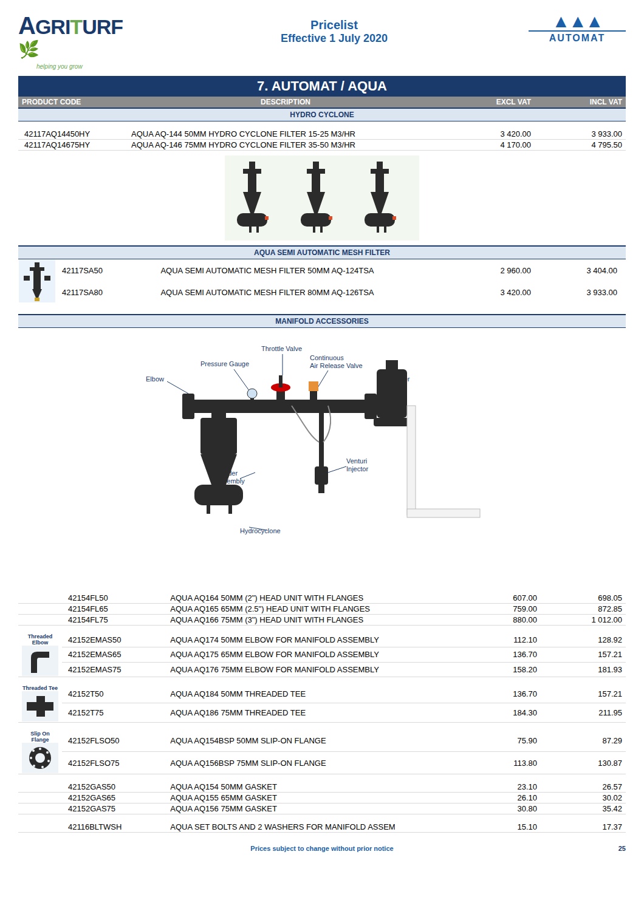AGRITURF 🌿
helping you grow
Pricelist
Effective 1 July 2020
▲▲▲
AUTOMAT
7. AUTOMAT / AQUA
| PRODUCT CODE | DESCRIPTION | EXCL VAT | INCL VAT |
| HYDRO CYCLONE |
| 42117AQ14450HY | AQUA AQ-144 50MM HYDRO CYCLONE FILTER 15-25 M3/HR | 3 420.00 | 3 933.00 |
| 42117AQ14675HY | AQUA AQ-146 75MM HYDRO CYCLONE FILTER 35-50 M3/HR | 4 170.00 | 4 795.50 |
| AQUA SEMI AUTOMATIC MESH FILTER |
| | 42117SA50 | AQUA SEMI AUTOMATIC MESH FILTER 50MM AQ-124TSA | 2 960.00 | 3 404.00 |
| 42117SA80 | AQUA SEMI AUTOMATIC MESH FILTER 80MM AQ-126TSA | 3 420.00 | 3 933.00 |
| MANIFOLD ACCESSORIES |
Throttle Valve Pressure Gauge Continuous Air Release Valve Elbow Filter Venturi Injector Header Assembly Hydrocyclone
| | 42154FL50 | AQUA AQ164 50MM (2") HEAD UNIT WITH FLANGES | 607.00 | 698.05 |
| | 42154FL65 | AQUA AQ165 65MM (2.5") HEAD UNIT WITH FLANGES | 759.00 | 872.85 |
| | 42154FL75 | AQUA AQ166 75MM (3") HEAD UNIT WITH FLANGES | 880.00 | 1 012.00 |
| Threaded Elbow | 42152EMAS50 | AQUA AQ174 50MM ELBOW FOR MANIFOLD ASSEMBLY | 112.10 | 128.92 |
| 42152EMAS65 | AQUA AQ175 65MM ELBOW FOR MANIFOLD ASSEMBLY | 136.70 | 157.21 |
| 42152EMAS75 | AQUA AQ176 75MM ELBOW FOR MANIFOLD ASSEMBLY | 158.20 | 181.93 |
| Threaded Tee | 42152T50 | AQUA AQ184 50MM THREADED TEE | 136.70 | 157.21 |
| 42152T75 | AQUA AQ186 75MM THREADED TEE | 184.30 | 211.95 |
| Slip On Flange | 42152FLSO50 | AQUA AQ154BSP 50MM SLIP-ON FLANGE | 75.90 | 87.29 |
| 42152FLSO75 | AQUA AQ156BSP 75MM SLIP-ON FLANGE | 113.80 | 130.87 |
| | 42152GAS50 | AQUA AQ154 50MM GASKET | 23.10 | 26.57 |
| | 42152GAS65 | AQUA AQ155 65MM GASKET | 26.10 | 30.02 |
| | 42152GAS75 | AQUA AQ156 75MM GASKET | 30.80 | 35.42 |
| | 42116BLTWSH | AQUA SET BOLTS AND 2 WASHERS FOR MANIFOLD ASSEM | 15.10 | 17.37 |
Prices subject to change without prior notice 25